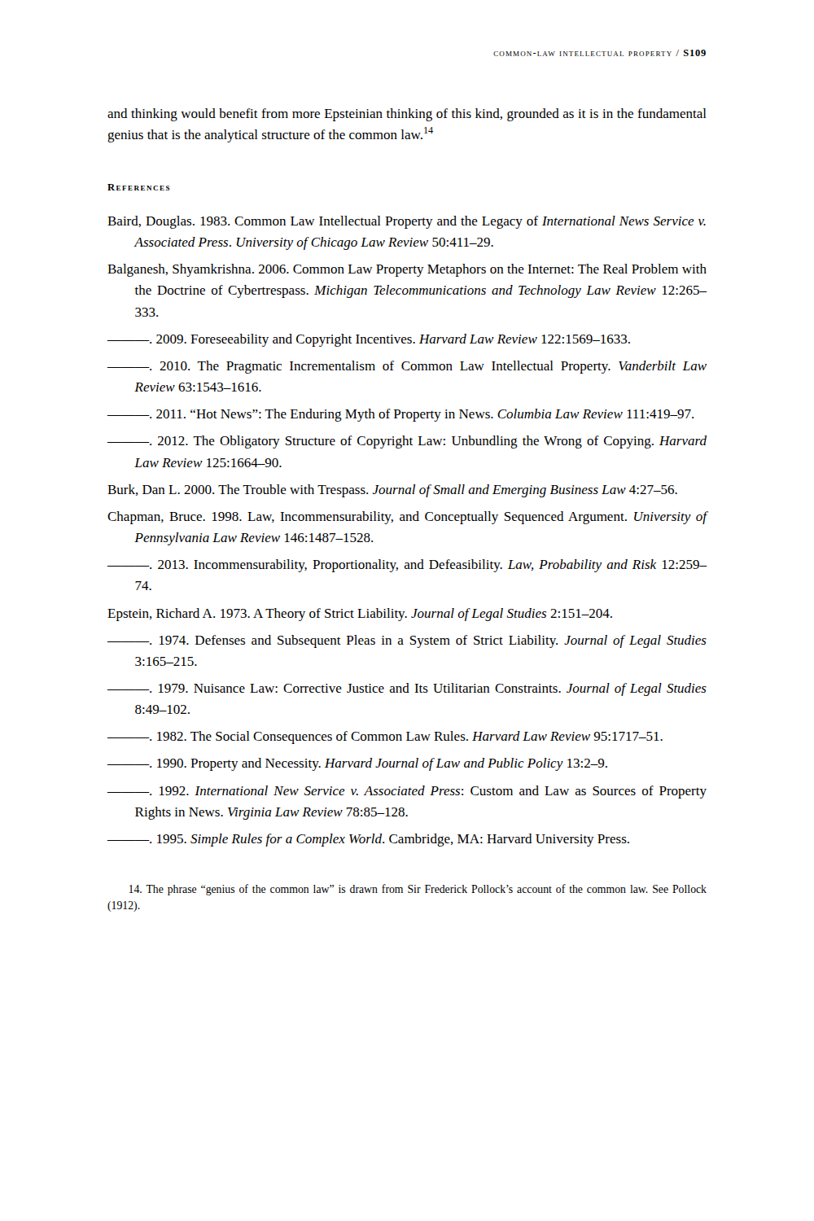common-law intellectual property / S109
and thinking would benefit from more Epsteinian thinking of this kind, grounded as it is in the fundamental genius that is the analytical structure of the common law.14
References
Baird, Douglas. 1983. Common Law Intellectual Property and the Legacy of International News Service v. Associated Press. University of Chicago Law Review 50:411–29.
Balganesh, Shyamkrishna. 2006. Common Law Property Metaphors on the Internet: The Real Problem with the Doctrine of Cybertrespass. Michigan Telecommunications and Technology Law Review 12:265–333.
———. 2009. Foreseeability and Copyright Incentives. Harvard Law Review 122:1569–1633.
———. 2010. The Pragmatic Incrementalism of Common Law Intellectual Property. Vanderbilt Law Review 63:1543–1616.
———. 2011. “Hot News”: The Enduring Myth of Property in News. Columbia Law Review 111:419–97.
———. 2012. The Obligatory Structure of Copyright Law: Unbundling the Wrong of Copying. Harvard Law Review 125:1664–90.
Burk, Dan L. 2000. The Trouble with Trespass. Journal of Small and Emerging Business Law 4:27–56.
Chapman, Bruce. 1998. Law, Incommensurability, and Conceptually Sequenced Argument. University of Pennsylvania Law Review 146:1487–1528.
———. 2013. Incommensurability, Proportionality, and Defeasibility. Law, Probability and Risk 12:259–74.
Epstein, Richard A. 1973. A Theory of Strict Liability. Journal of Legal Studies 2:151–204.
———. 1974. Defenses and Subsequent Pleas in a System of Strict Liability. Journal of Legal Studies 3:165–215.
———. 1979. Nuisance Law: Corrective Justice and Its Utilitarian Constraints. Journal of Legal Studies 8:49–102.
———. 1982. The Social Consequences of Common Law Rules. Harvard Law Review 95:1717–51.
———. 1990. Property and Necessity. Harvard Journal of Law and Public Policy 13:2–9.
———. 1992. International New Service v. Associated Press: Custom and Law as Sources of Property Rights in News. Virginia Law Review 78:85–128.
———. 1995. Simple Rules for a Complex World. Cambridge, MA: Harvard University Press.
14. The phrase “genius of the common law” is drawn from Sir Frederick Pollock’s account of the common law. See Pollock (1912).